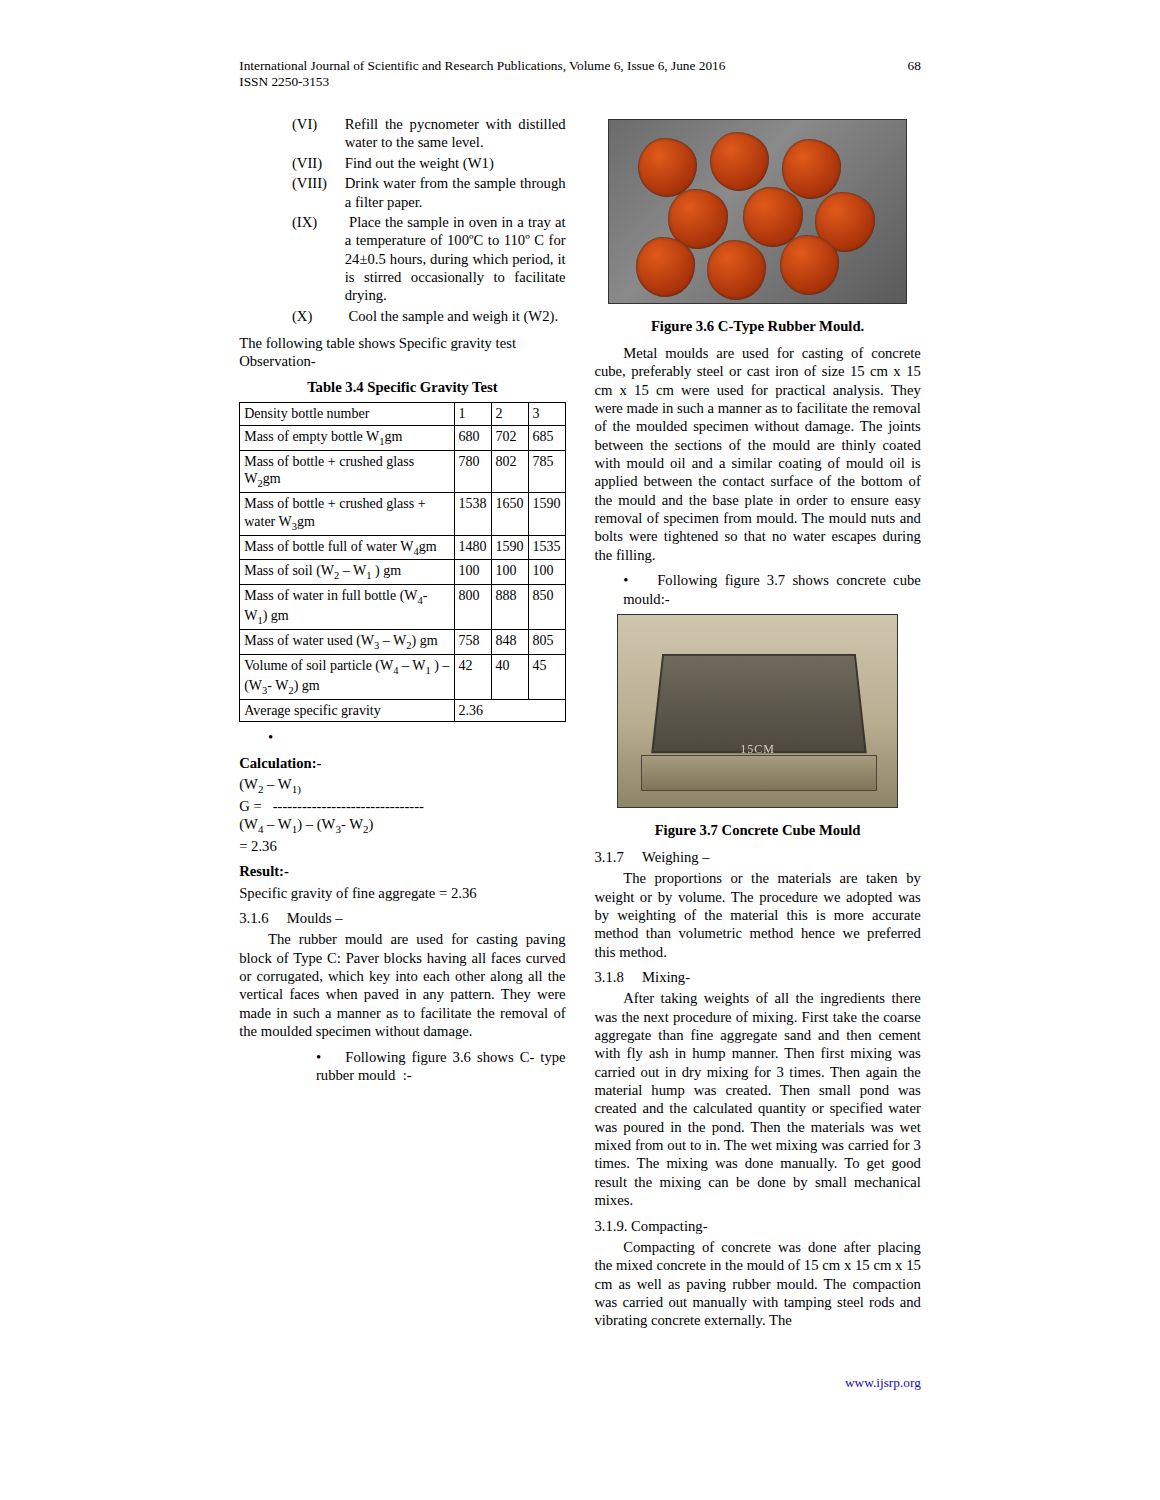International Journal of Scientific and Research Publications, Volume 6, Issue 6, June 2016
ISSN 2250-3153
68
(VI) Refill the pycnometer with distilled water to the same level.
(VII) Find out the weight (W1)
(VIII) Drink water from the sample through a filter paper.
(IX) Place the sample in oven in a tray at a temperature of 100ºC to 110º C for 24±0.5 hours, during which period, it is stirred occasionally to facilitate drying.
(X) Cool the sample and weigh it (W2).
The following table shows Specific gravity test
Observation-
Table 3.4 Specific Gravity Test
| Density bottle number | 1 | 2 | 3 |
| Mass of empty bottle W 1 gm | 680 | 702 | 685 |
| Mass of bottle + crushed glass W 2 gm | 780 | 802 | 785 |
| Mass of bottle + crushed glass + water W 3 gm | 1538 | 1650 | 1590 |
| Mass of bottle full of water W 4 gm | 1480 | 1590 | 1535 |
| Mass of soil (W 2 – W 1 ) gm | 100 | 100 | 100 |
| Mass of water in full bottle (W 4 -W 1 ) gm | 800 | 888 | 850 |
| Mass of water used (W 3 – W 2 ) gm | 758 | 848 | 805 |
| Volume of soil particle (W 4 – W 1 ) – (W 3 - W 2 ) gm | 42 | 40 | 45 |
| Average specific gravity | 2.36 |
•
Calculation:-
(W2 – W1)
G = -------------------------------
(W4 – W1) – (W3- W2)
= 2.36
Result:-
Specific gravity of fine aggregate = 2.36
3.1.6 Moulds –
The rubber mould are used for casting paving block of Type C: Paver blocks having all faces curved or corrugated, which key into each other along all the vertical faces when paved in any pattern. They were made in such a manner as to facilitate the removal of the moulded specimen without damage.
• Following figure 3.6 shows C- type rubber mould :-
Figure 3.6 C-Type Rubber Mould.
Metal moulds are used for casting of concrete cube, preferably steel or cast iron of size 15 cm x 15 cm x 15 cm were used for practical analysis. They were made in such a manner as to facilitate the removal of the moulded specimen without damage. The joints between the sections of the mould are thinly coated with mould oil and a similar coating of mould oil is applied between the contact surface of the bottom of the mould and the base plate in order to ensure easy removal of specimen from mould. The mould nuts and bolts were tightened so that no water escapes during the filling.
• Following figure 3.7 shows concrete cube mould:-
15CM
Figure 3.7 Concrete Cube Mould
3.1.7 Weighing –
The proportions or the materials are taken by weight or by volume. The procedure we adopted was by weighting of the material this is more accurate method than volumetric method hence we preferred this method.
3.1.8 Mixing-
After taking weights of all the ingredients there was the next procedure of mixing. First take the coarse aggregate than fine aggregate sand and then cement with fly ash in hump manner. Then first mixing was carried out in dry mixing for 3 times. Then again the material hump was created. Then small pond was created and the calculated quantity or specified water was poured in the pond. Then the materials was wet mixed from out to in. The wet mixing was carried for 3 times. The mixing was done manually. To get good result the mixing can be done by small mechanical mixes.
3.1.9. Compacting-
Compacting of concrete was done after placing the mixed concrete in the mould of 15 cm x 15 cm x 15 cm as well as paving rubber mould. The compaction was carried out manually with tamping steel rods and vibrating concrete externally. The
www.ijsrp.org